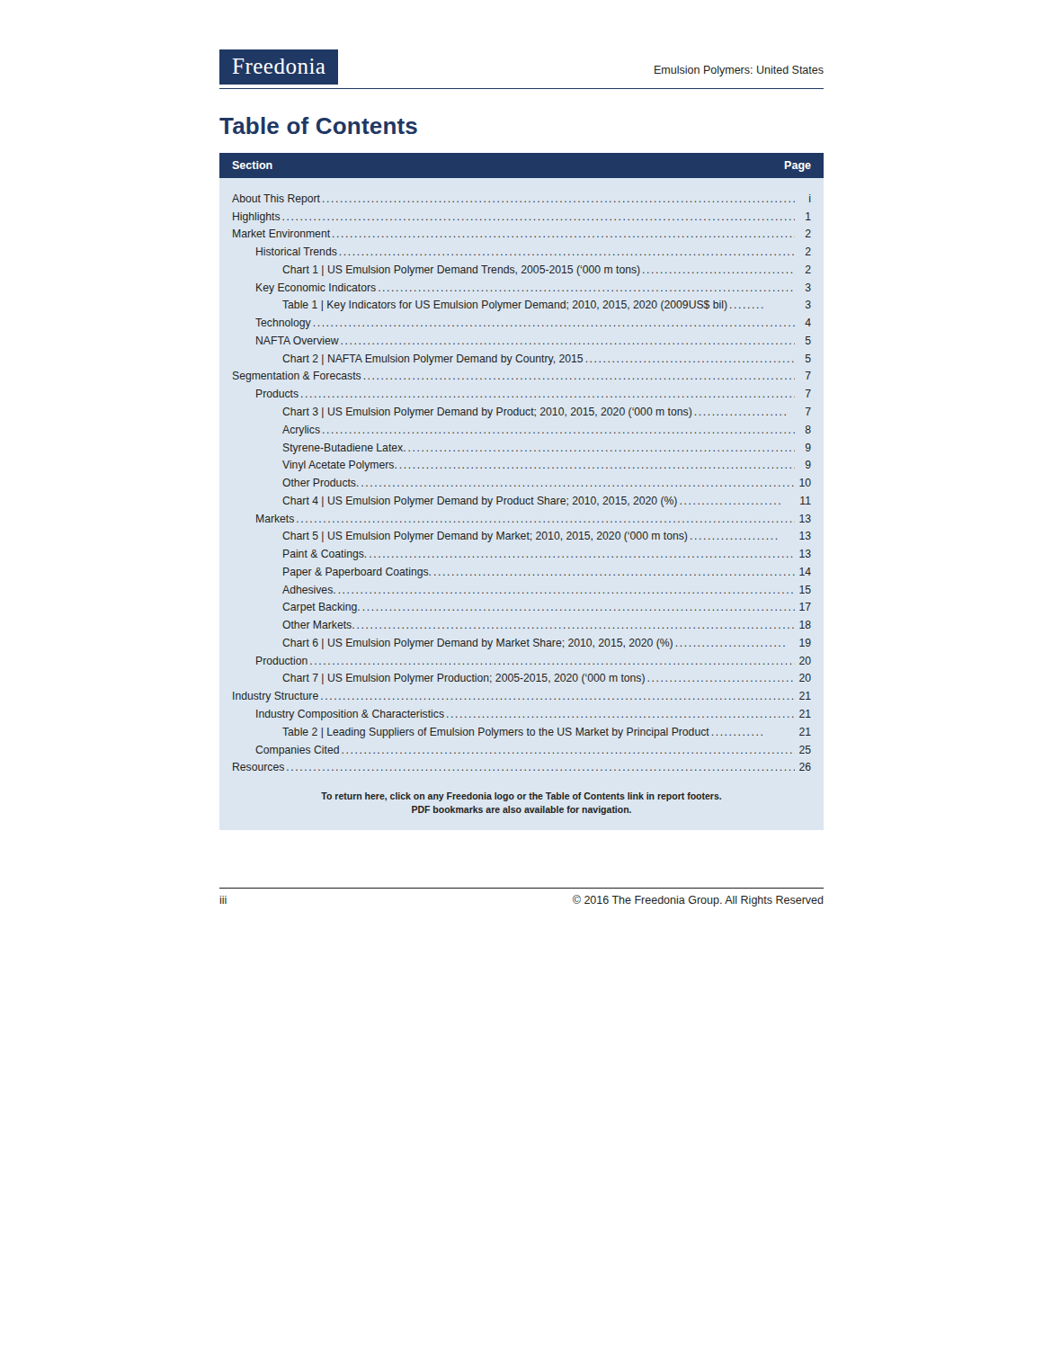Freedonia
Emulsion Polymers: United States
Table of Contents
Section Page
About This Report........................................................................................................................................... i
Highlights............................................................................................................................................................. 1
Market Environment....................................................................................................................................... 2
Historical Trends..................................................................................................................................... 2
Chart 1 | US Emulsion Polymer Demand Trends, 2005-2015 (‘000 m tons)..................................... 2
Key Economic Indicators....................................................................................................................... 3
Table 1 | Key Indicators for US Emulsion Polymer Demand; 2010, 2015, 2020 (2009US$ bil)........ 3
Technology................................................................................................................................................. 4
NAFTA Overview..................................................................................................................................... 5
Chart 2 | NAFTA Emulsion Polymer Demand by Country, 2015....................................................... 5
Segmentation & Forecasts............................................................................................................................. 7
Products..................................................................................................................................................... 7
Chart 3 | US Emulsion Polymer Demand by Product; 2010, 2015, 2020 (‘000 m tons)..................... 7
Acrylics................................................................................................................................................. 8
Styrene-Butadiene Latex.................................................................................................................. 9
Vinyl Acetate Polymers...................................................................................................................... 9
Other Products.............................................................................................................................. 10
Chart 4 | US Emulsion Polymer Demand by Product Share; 2010, 2015, 2020 (%)....................... 11
Markets................................................................................................................................................. 13
Chart 5 | US Emulsion Polymer Demand by Market; 2010, 2015, 2020 (‘000 m tons).................... 13
Paint & Coatings.............................................................................................................................. 13
Paper & Paperboard Coatings........................................................................................................ 14
Adhesives...................................................................................................................................... 15
Carpet Backing.............................................................................................................................. 17
Other Markets................................................................................................................................ 18
Chart 6 | US Emulsion Polymer Demand by Market Share; 2010, 2015, 2020 (%)......................... 19
Production............................................................................................................................................. 20
Chart 7 | US Emulsion Polymer Production; 2005-2015, 2020 (‘000 m tons)................................. 20
Industry Structure............................................................................................................................................. 21
Industry Composition & Characteristics............................................................................................. 21
Table 2 | Leading Suppliers of Emulsion Polymers to the US Market by Principal Product............ 21
Companies Cited................................................................................................................................. 25
Resources............................................................................................................................................................. 26
To return here, click on any Freedonia logo or the Table of Contents link in report footers.
PDF bookmarks are also available for navigation.
iii © 2016 The Freedonia Group. All Rights Reserved